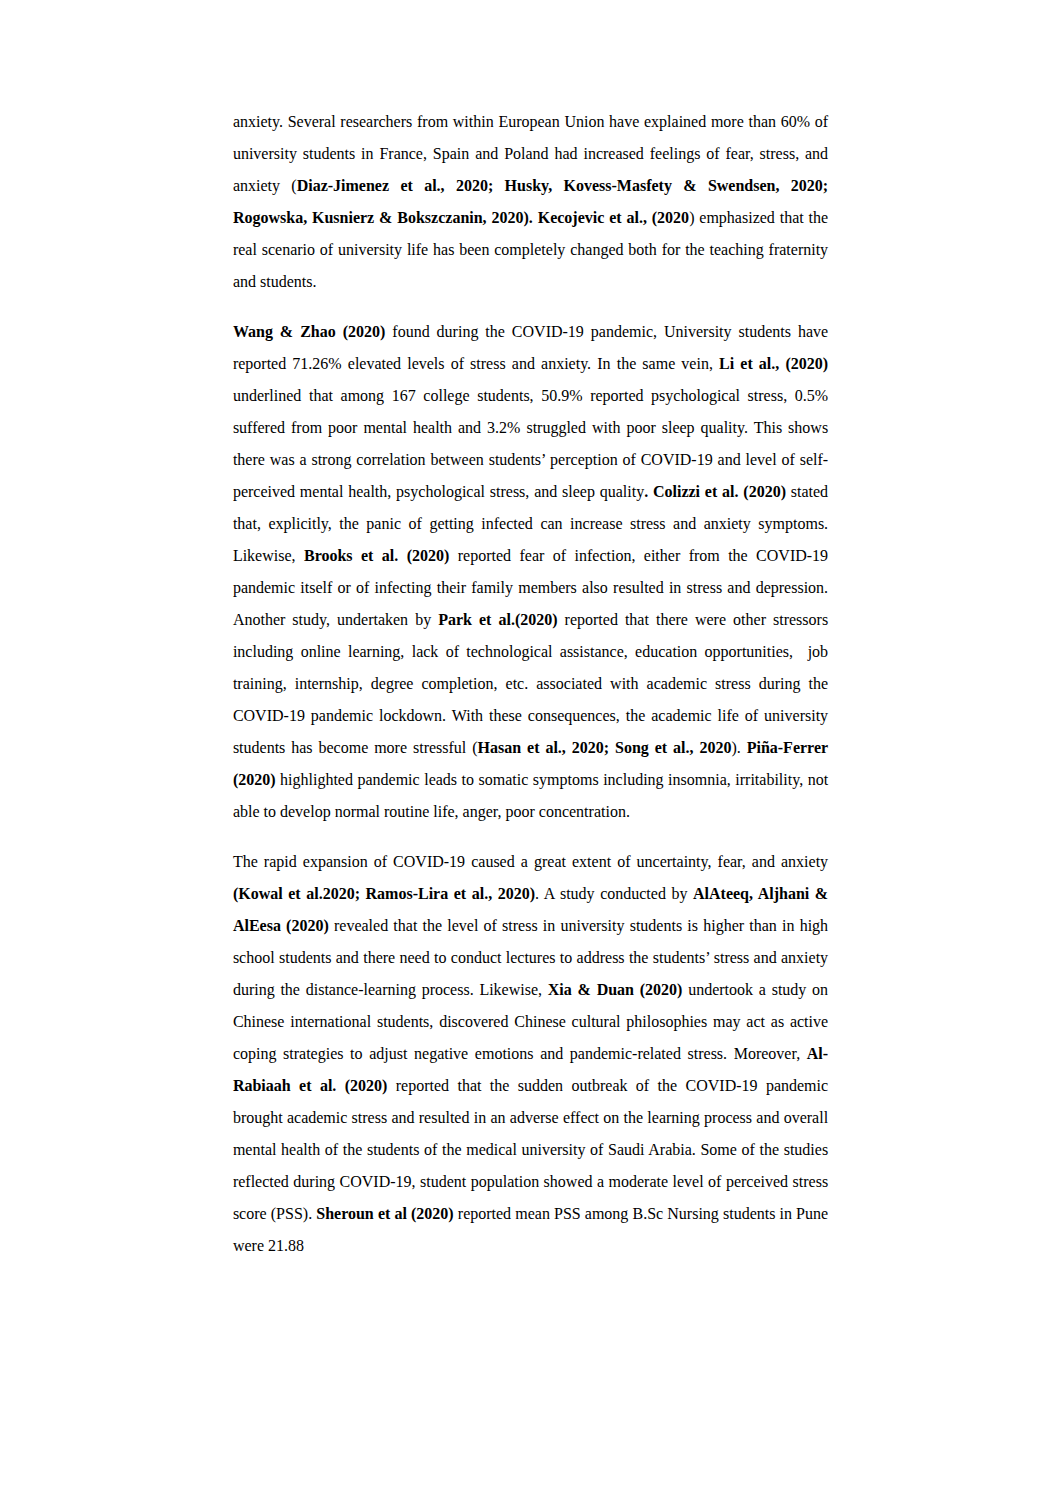anxiety. Several researchers from within European Union have explained more than 60% of university students in France, Spain and Poland had increased feelings of fear, stress, and anxiety (Diaz-Jimenez et al., 2020; Husky, Kovess-Masfety & Swendsen, 2020; Rogowska, Kusnierz & Bokszczanin, 2020). Kecojevic et al., (2020) emphasized that the real scenario of university life has been completely changed both for the teaching fraternity and students.
Wang & Zhao (2020) found during the COVID-19 pandemic, University students have reported 71.26% elevated levels of stress and anxiety. In the same vein, Li et al., (2020) underlined that among 167 college students, 50.9% reported psychological stress, 0.5% suffered from poor mental health and 3.2% struggled with poor sleep quality. This shows there was a strong correlation between students’ perception of COVID-19 and level of self-perceived mental health, psychological stress, and sleep quality. Colizzi et al. (2020) stated that, explicitly, the panic of getting infected can increase stress and anxiety symptoms. Likewise, Brooks et al. (2020) reported fear of infection, either from the COVID-19 pandemic itself or of infecting their family members also resulted in stress and depression. Another study, undertaken by Park et al.(2020) reported that there were other stressors including online learning, lack of technological assistance, education opportunities, job training, internship, degree completion, etc. associated with academic stress during the COVID-19 pandemic lockdown. With these consequences, the academic life of university students has become more stressful (Hasan et al., 2020; Song et al., 2020). Piña-Ferrer (2020) highlighted pandemic leads to somatic symptoms including insomnia, irritability, not able to develop normal routine life, anger, poor concentration.
The rapid expansion of COVID-19 caused a great extent of uncertainty, fear, and anxiety (Kowal et al.2020; Ramos-Lira et al., 2020). A study conducted by AlAteeq, Aljhani & AlEesa (2020) revealed that the level of stress in university students is higher than in high school students and there need to conduct lectures to address the students’ stress and anxiety during the distance-learning process. Likewise, Xia & Duan (2020) undertook a study on Chinese international students, discovered Chinese cultural philosophies may act as active coping strategies to adjust negative emotions and pandemic-related stress. Moreover, Al-Rabiaah et al. (2020) reported that the sudden outbreak of the COVID-19 pandemic brought academic stress and resulted in an adverse effect on the learning process and overall mental health of the students of the medical university of Saudi Arabia. Some of the studies reflected during COVID-19, student population showed a moderate level of perceived stress score (PSS). Sheroun et al (2020) reported mean PSS among B.Sc Nursing students in Pune were 21.88